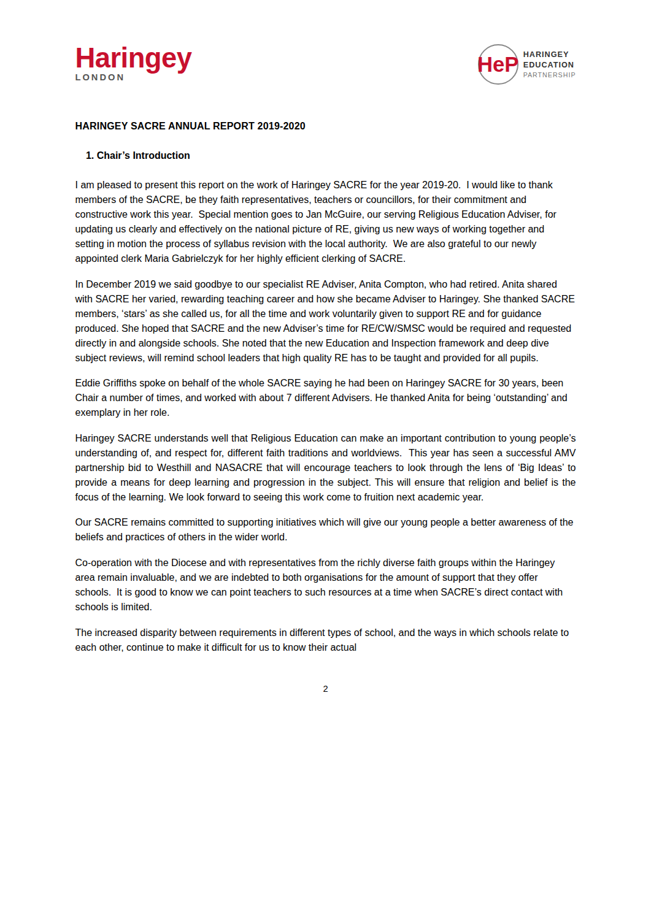Haringey LONDON
HeP
HARINGEY EDUCATION PARTNERSHIP
HARINGEY SACRE ANNUAL REPORT 2019-2020
Chair’s Introduction
I am pleased to present this report on the work of Haringey SACRE for the year 2019-20. I would like to thank members of the SACRE, be they faith representatives, teachers or councillors, for their commitment and constructive work this year. Special mention goes to Jan McGuire, our serving Religious Education Adviser, for updating us clearly and effectively on the national picture of RE, giving us new ways of working together and setting in motion the process of syllabus revision with the local authority. We are also grateful to our newly appointed clerk Maria Gabrielczyk for her highly efficient clerking of SACRE.
In December 2019 we said goodbye to our specialist RE Adviser, Anita Compton, who had retired. Anita shared with SACRE her varied, rewarding teaching career and how she became Adviser to Haringey. She thanked SACRE members, ‘stars’ as she called us, for all the time and work voluntarily given to support RE and for guidance produced. She hoped that SACRE and the new Adviser’s time for RE/CW/SMSC would be required and requested directly in and alongside schools. She noted that the new Education and Inspection framework and deep dive subject reviews, will remind school leaders that high quality RE has to be taught and provided for all pupils.
Eddie Griffiths spoke on behalf of the whole SACRE saying he had been on Haringey SACRE for 30 years, been Chair a number of times, and worked with about 7 different Advisers. He thanked Anita for being ‘outstanding’ and exemplary in her role.
Haringey SACRE understands well that Religious Education can make an important contribution to young people’s understanding of, and respect for, different faith traditions and worldviews. This year has seen a successful AMV partnership bid to Westhill and NASACRE that will encourage teachers to look through the lens of ‘Big Ideas’ to provide a means for deep learning and progression in the subject. This will ensure that religion and belief is the focus of the learning. We look forward to seeing this work come to fruition next academic year.
Our SACRE remains committed to supporting initiatives which will give our young people a better awareness of the beliefs and practices of others in the wider world.
Co-operation with the Diocese and with representatives from the richly diverse faith groups within the Haringey area remain invaluable, and we are indebted to both organisations for the amount of support that they offer schools. It is good to know we can point teachers to such resources at a time when SACRE’s direct contact with schools is limited.
The increased disparity between requirements in different types of school, and the ways in which schools relate to each other, continue to make it difficult for us to know their actual
2